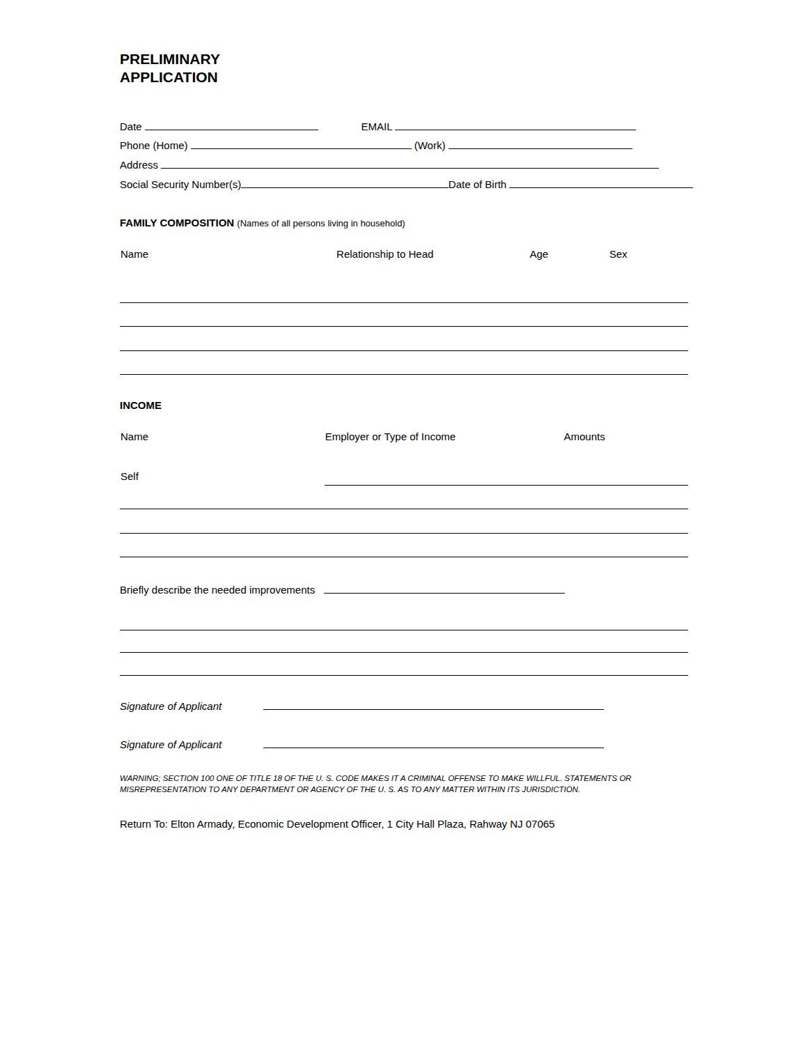PRELIMINARY
APPLICATION
Date EMAIL
Phone (Home) (Work)
Address
Social Security Number(s) Date of Birth
FAMILY COMPOSITION (Names of all persons living in household)
| Name | Relationship to Head | Age | Sex |
| --- | --- | --- | --- |
INCOME
| Name | Employer or Type of Income | Amounts |
| --- | --- | --- |
| Self | | |
Briefly describe the needed improvements
Signature of Applicant
Signature of Applicant
WARNING; SECTION 100 ONE OF TITLE 18 OF THE U. S. CODE MAKES IT A CRIMINAL OFFENSE TO MAKE WILLFUL. STATEMENTS OR MISREPRESENTATION TO ANY DEPARTMENT OR AGENCY OF THE U. S. AS TO ANY MATTER WITHIN ITS JURISDICTION.
Return To: Elton Armady, Economic Development Officer, 1 City Hall Plaza, Rahway NJ 07065